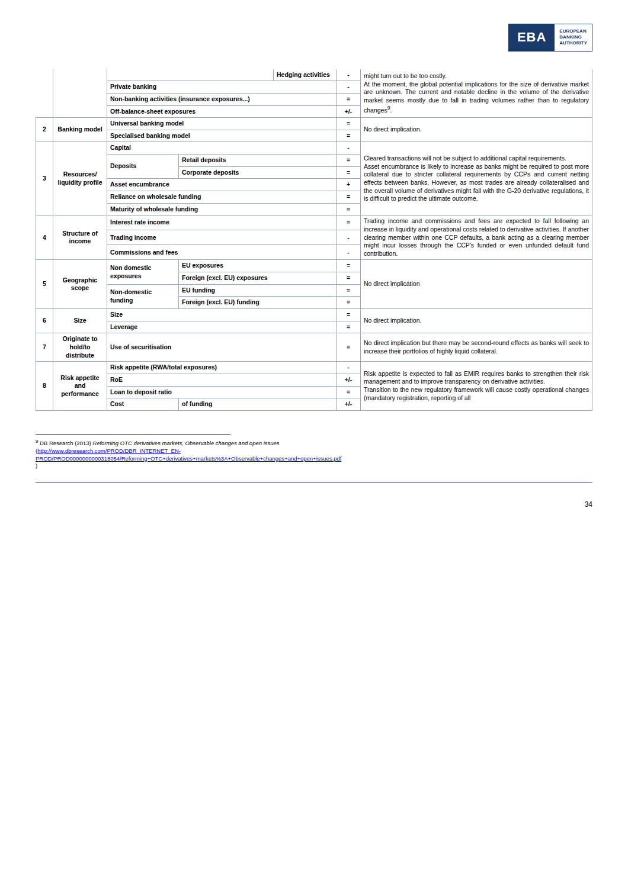EBA EUROPEAN
BANKING
AUTHORITY
| | | | Hedging activities | - | might turn out to be too costly. At the moment, the global potential implications for the size of derivative market are unknown. The current and notable decline in the volume of the derivative market seems mostly due to fall in trading volumes rather than to regulatory changes 9 . |
| Private banking | - |
| Non-banking activities (insurance exposures...) | = |
| Off-balance-sheet exposures | +/- |
| 2 | Banking model | Universal banking model | = | No direct implication. |
| Specialised banking model | = |
| 3 | Resources/ liquidity profile | Capital | - | Cleared transactions will not be subject to additional capital requirements. Asset encumbrance is likely to increase as banks might be required to post more collateral due to stricter collateral requirements by CCPs and current netting effects between banks. However, as most trades are already collateralised and the overall volume of derivatives might fall with the G-20 derivative regulations, it is difficult to predict the ultimate outcome. |
| Deposits | Retail deposits | = |
| Corporate deposits | = |
| Asset encumbrance | + |
| Reliance on wholesale funding | = |
| Maturity of wholesale funding | = |
| 4 | Structure of income | Interest rate income | = | Trading income and commissions and fees are expected to fall following an increase in liquidity and operational costs related to derivative activities. If another clearing member within one CCP defaults, a bank acting as a clearing member might incur losses through the CCP's funded or even unfunded default fund contribution. |
| Trading income | - |
| Commissions and fees | - |
| 5 | Geographic scope | Non domestic exposures | EU exposures | = | No direct implication |
| Foreign (excl. EU) exposures | = |
| Non-domestic funding | EU funding | = |
| Foreign (excl. EU) funding | = |
| 6 | Size | Size | = | No direct implication. |
| Leverage | = |
| 7 | Originate to hold/to distribute | Use of securitisation | = | No direct implication but there may be second-round effects as banks will seek to increase their portfolios of highly liquid collateral. |
| 8 | Risk appetite and performance | Risk appetite (RWA/total exposures) | - | Risk appetite is expected to fall as EMIR requires banks to strengthen their risk management and to improve transparency on derivative activities. Transition to the new regulatory framework will cause costly operational changes (mandatory registration, reporting of all |
| RoE | +/- |
| Loan to deposit ratio | = |
| Cost | of funding | +/- |
9 DB Research (2013) Reforming OTC derivatives markets, Observable changes and open issues
(http://www.dbresearch.com/PROD/DBR_INTERNET_EN-
PROD/PROD0000000000318054/Reforming+OTC+derivatives+markets%3A+Observable+changes+and+open+issues.pdf
)
34